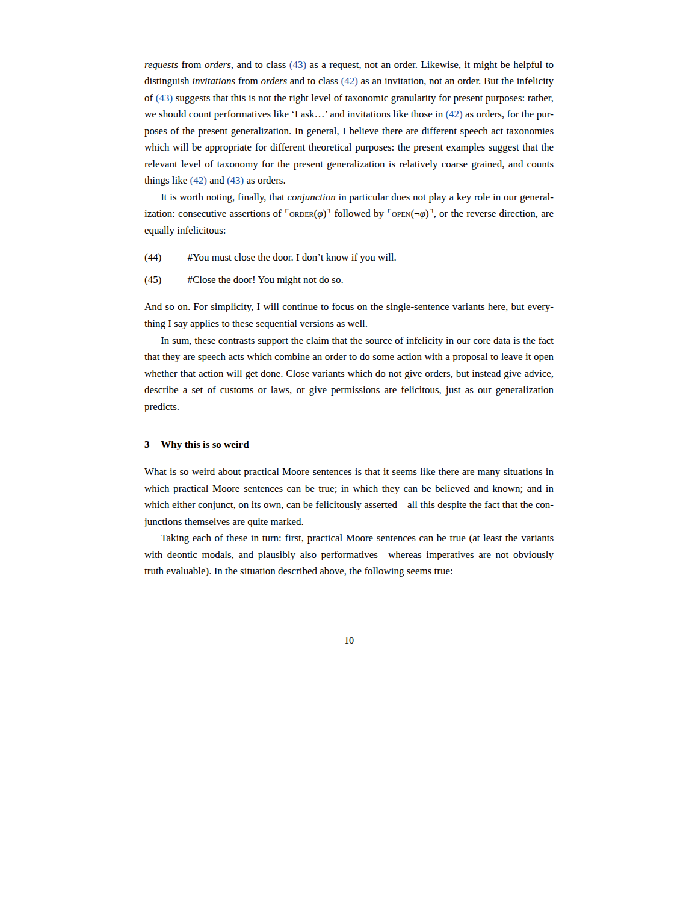requests from orders, and to class (43) as a request, not an order. Likewise, it might be helpful to distinguish invitations from orders and to class (42) as an invitation, not an order. But the infelicity of (43) suggests that this is not the right level of taxonomic granularity for present purposes: rather, we should count performatives like ‘I ask…’ and invitations like those in (42) as orders, for the purposes of the present generalization. In general, I believe there are different speech act taxonomies which will be appropriate for different theoretical purposes: the present examples suggest that the relevant level of taxonomy for the present generalization is relatively coarse grained, and counts things like (42) and (43) as orders.
It is worth noting, finally, that conjunction in particular does not play a key role in our generalization: consecutive assertions of ⌜order(φ)⌝ followed by ⌜open(¬φ)⌝, or the reverse direction, are equally infelicitous:
(44)#You must close the door. I don’t know if you will.
(45)#Close the door! You might not do so.
And so on. For simplicity, I will continue to focus on the single-sentence variants here, but everything I say applies to these sequential versions as well.
In sum, these contrasts support the claim that the source of infelicity in our core data is the fact that they are speech acts which combine an order to do some action with a proposal to leave it open whether that action will get done. Close variants which do not give orders, but instead give advice, describe a set of customs or laws, or give permissions are felicitous, just as our generalization predicts.
3 Why this is so weird
What is so weird about practical Moore sentences is that it seems like there are many situations in which practical Moore sentences can be true; in which they can be believed and known; and in which either conjunct, on its own, can be felicitously asserted—all this despite the fact that the conjunctions themselves are quite marked.
Taking each of these in turn: first, practical Moore sentences can be true (at least the variants with deontic modals, and plausibly also performatives—whereas imperatives are not obviously truth evaluable). In the situation described above, the following seems true:
10